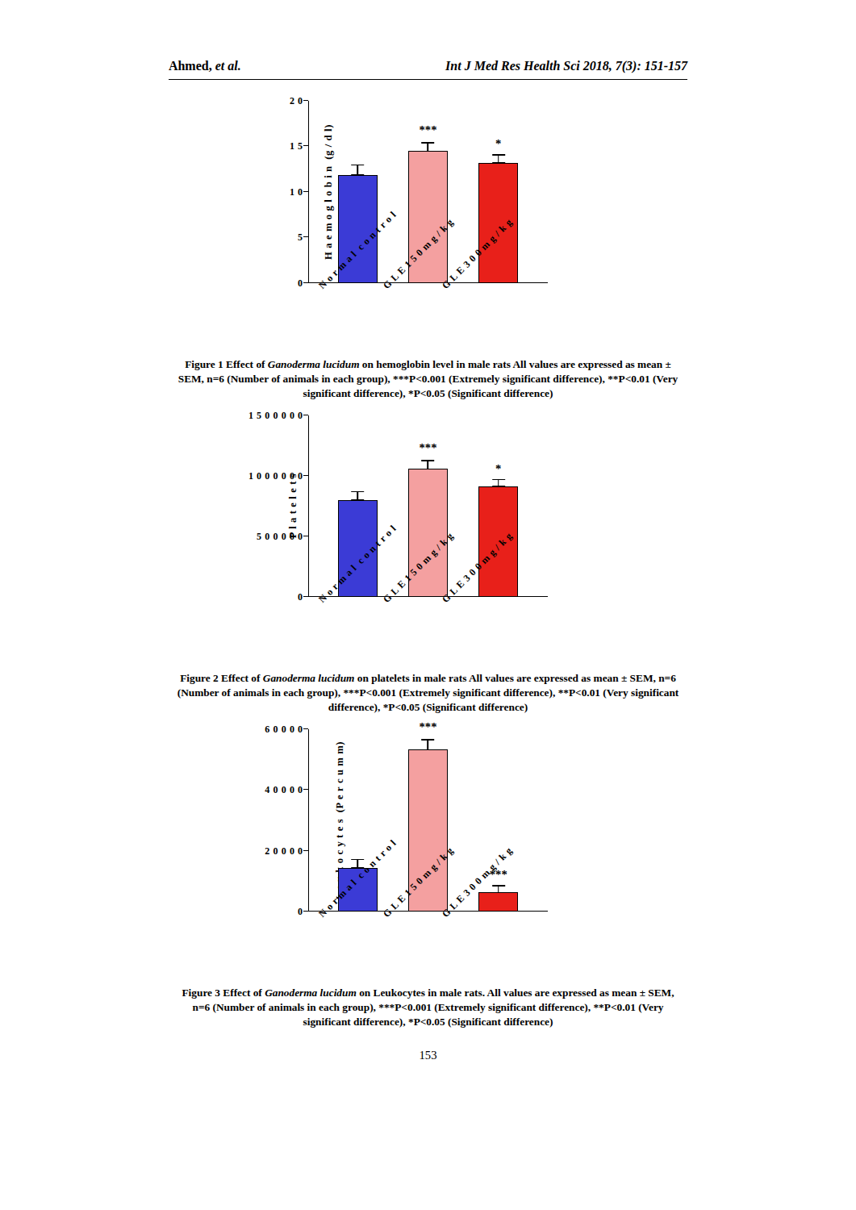Ahmed, et al.
Int J Med Res Health Sci 2018, 7(3): 151-157
H a e m o g l o b i n (g / d l)
0
5
1 0
1 5
2 0
***
*
N o r m a l c o n t r o l
G L E 1 5 0 m g / k g
G L E 3 0 0 m g / k g
Figure 1 Effect of Ganoderma lucidum on hemoglobin level in male rats All values are expressed as mean ± SEM, n=6 (Number of animals in each group), ***P<0.001 (Extremely significant difference), **P<0.01 (Very significant difference), *P<0.05 (Significant difference)
P l a t e l e t s
0
5 0 0 0 0 0
1 0 0 0 0 0 0
1 5 0 0 0 0 0
***
*
N o r m a l c o n t r o l
G L E 1 5 0 m g / k g
G L E 3 0 0 m g / k g
Figure 2 Effect of Ganoderma lucidum on platelets in male rats All values are expressed as mean ± SEM, n=6 (Number of animals in each group), ***P<0.001 (Extremely significant difference), **P<0.01 (Very significant difference), *P<0.05 (Significant difference)
L e u k o c y t e s (P e r c u m m)
0
2 0 0 0 0
4 0 0 0 0
6 0 0 0 0
***
***
N o r m a l c o n t r o l
G L E 1 5 0 m g / k g
G L E 3 0 0 m g / k g
Figure 3 Effect of Ganoderma lucidum on Leukocytes in male rats. All values are expressed as mean ± SEM, n=6 (Number of animals in each group), ***P<0.001 (Extremely significant difference), **P<0.01 (Very significant difference), *P<0.05 (Significant difference)
153